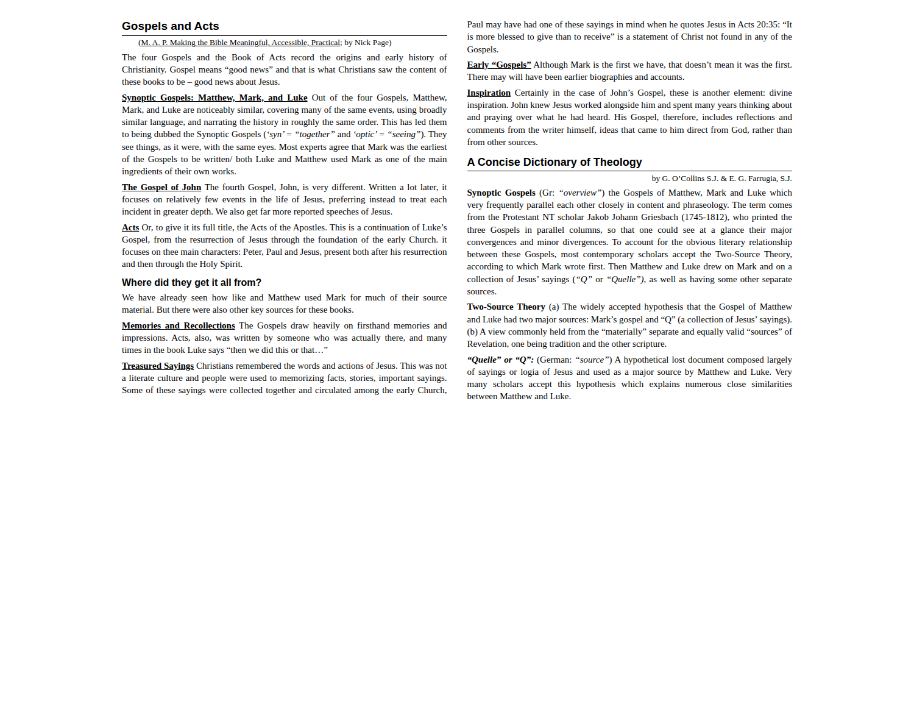Gospels and Acts
(M. A. P. Making the Bible Meaningful, Accessible, Practical; by Nick Page)
The four Gospels and the Book of Acts record the origins and early history of Christianity. Gospel means “good news” and that is what Christians saw the content of these books to be – good news about Jesus.
Synoptic Gospels: Matthew, Mark, and Luke Out of the four Gospels, Matthew, Mark, and Luke are noticeably similar, covering many of the same events, using broadly similar language, and narrating the history in roughly the same order. This has led them to being dubbed the Synoptic Gospels (‘syn’ = “together” and ‘optic’ = “seeing”). They see things, as it were, with the same eyes. Most experts agree that Mark was the earliest of the Gospels to be written/ both Luke and Matthew used Mark as one of the main ingredients of their own works.
The Gospel of John The fourth Gospel, John, is very different. Written a lot later, it focuses on relatively few events in the life of Jesus, preferring instead to treat each incident in greater depth. We also get far more reported speeches of Jesus.
Acts Or, to give it its full title, the Acts of the Apostles. This is a continuation of Luke’s Gospel, from the resurrection of Jesus through the foundation of the early Church. it focuses on thee main characters: Peter, Paul and Jesus, present both after his resurrection and then through the Holy Spirit.
Where did they get it all from?
We have already seen how like and Matthew used Mark for much of their source material. But there were also other key sources for these books.
Memories and Recollections The Gospels draw heavily on firsthand memories and impressions. Acts, also, was written by someone who was actually there, and many times in the book Luke says “then we did this or that…”
Treasured Sayings Christians remembered the words and actions of Jesus. This was not a literate culture and people were used to memorizing facts, stories, important sayings. Some of these sayings were collected together and circulated among the early Church, Paul may have had one of these sayings in mind when he quotes Jesus in Acts 20:35: “It is more blessed to give than to receive” is a statement of Christ not found in any of the Gospels.
Early “Gospels” Although Mark is the first we have, that doesn’t mean it was the first. There may will have been earlier biographies and accounts.
Inspiration Certainly in the case of John’s Gospel, these is another element: divine inspiration. John knew Jesus worked alongside him and spent many years thinking about and praying over what he had heard. His Gospel, therefore, includes reflections and comments from the writer himself, ideas that came to him direct from God, rather than from other sources.
A Concise Dictionary of Theology
by G. O’Collins S.J. & E. G. Farrugia, S.J.
Synoptic Gospels (Gr: “overview”) the Gospels of Matthew, Mark and Luke which very frequently parallel each other closely in content and phraseology. The term comes from the Protestant NT scholar Jakob Johann Griesbach (1745-1812), who printed the three Gospels in parallel columns, so that one could see at a glance their major convergences and minor divergences. To account for the obvious literary relationship between these Gospels, most contemporary scholars accept the Two-Source Theory, according to which Mark wrote first. Then Matthew and Luke drew on Mark and on a collection of Jesus’ sayings (“Q” or “Quelle”), as well as having some other separate sources.
Two-Source Theory (a) The widely accepted hypothesis that the Gospel of Matthew and Luke had two major sources: Mark’s gospel and “Q” (a collection of Jesus’ sayings). (b) A view commonly held from the “materially” separate and equally valid “sources” of Revelation, one being tradition and the other scripture.
“Quelle” or “Q”: (German: “source”) A hypothetical lost document composed largely of sayings or logia of Jesus and used as a major source by Matthew and Luke. Very many scholars accept this hypothesis which explains numerous close similarities between Matthew and Luke.